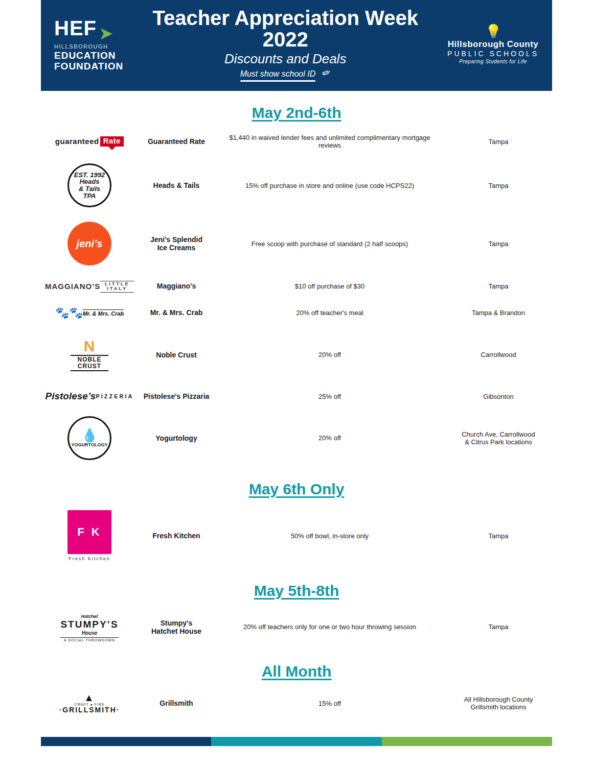HEF➤
HILLSBOROUGH
EDUCATION
FOUNDATION
Teacher Appreciation Week 2022
Discounts and Deals
Must show school ID
✏
💡
Hillsborough County
PUBLIC SCHOOLS
Preparing Students for Life
May 2nd-6th
| guaranteed Rate | Guaranteed Rate | $1,440 in waived lender fees and unlimited complimentary mortgage reviews | Tampa |
| EST. 1992 Heads & Tails TPA | Heads & Tails | 15% off purchase in store and online (use code HCPS22) | Tampa |
| jeni’s | Jeni's Splendid Ice Creams | Free scoop with purchase of standard (2 half scoops) | Tampa |
| MAGGIANO’S LITTLE ITALY | Maggiano's | $10 off purchase of $30 | Tampa |
| 🐾🐾 Mr. & Mrs. Crab | Mr. & Mrs. Crab | 20% off teacher's meal | Tampa & Brandon |
| N NOBLE CRUST | Noble Crust | 20% off | Carrollwood |
| Pistolese’s PIZZERIA | Pistolese's Pizzaria | 25% off | Gibsonton |
| 💧 YOGURTOLOGY | Yogurtology | 20% off | Church Ave, Carrollwood & Citrus Park locations |
May 6th Only
| F K Fresh Kitchen | Fresh Kitchen | 50% off bowl, in-store only | Tampa |
May 5th-8th
| Hatchet STUMPY’S House A SOCIAL THROWDOWN | Stumpy's Hatchet House | 20% off teachers only for one or two hour throwing session | Tampa |
All Month
| ▲ CRAFT ● FIRE ·GRILLSMITH· | Grillsmith | 15% off | All Hillsborough County Grillsmith locations |